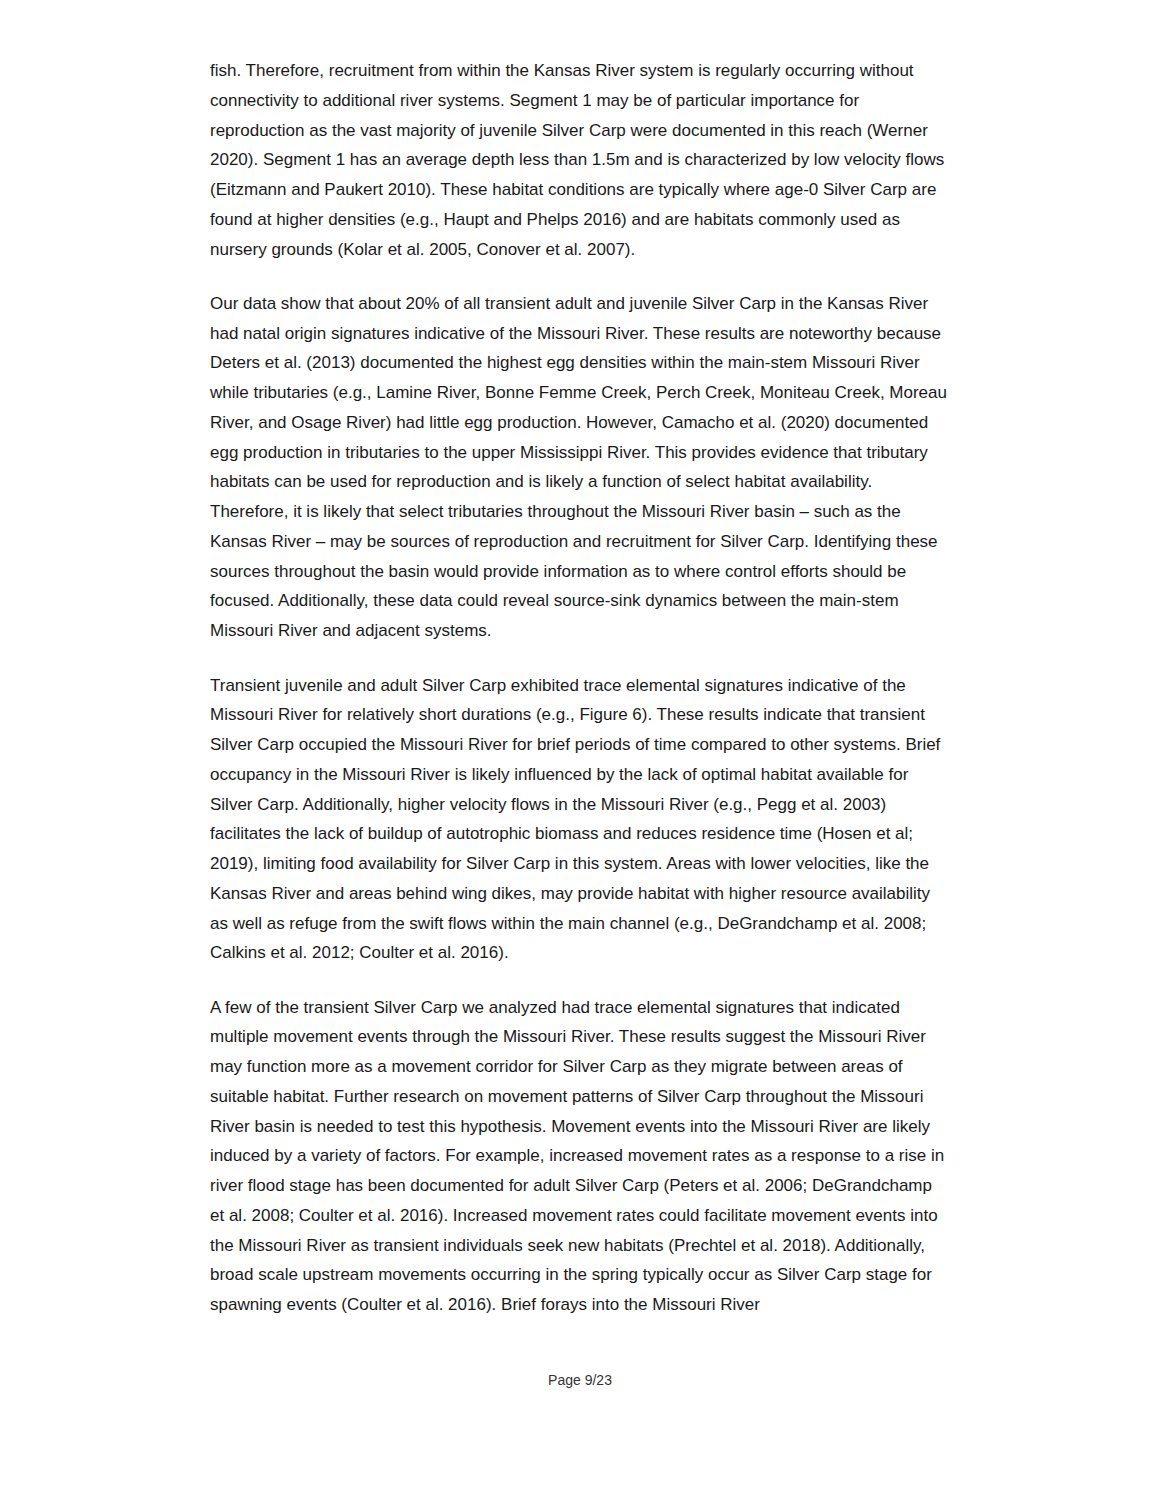fish. Therefore, recruitment from within the Kansas River system is regularly occurring without connectivity to additional river systems. Segment 1 may be of particular importance for reproduction as the vast majority of juvenile Silver Carp were documented in this reach (Werner 2020). Segment 1 has an average depth less than 1.5m and is characterized by low velocity flows (Eitzmann and Paukert 2010). These habitat conditions are typically where age-0 Silver Carp are found at higher densities (e.g., Haupt and Phelps 2016) and are habitats commonly used as nursery grounds (Kolar et al. 2005, Conover et al. 2007).
Our data show that about 20% of all transient adult and juvenile Silver Carp in the Kansas River had natal origin signatures indicative of the Missouri River. These results are noteworthy because Deters et al. (2013) documented the highest egg densities within the main-stem Missouri River while tributaries (e.g., Lamine River, Bonne Femme Creek, Perch Creek, Moniteau Creek, Moreau River, and Osage River) had little egg production. However, Camacho et al. (2020) documented egg production in tributaries to the upper Mississippi River. This provides evidence that tributary habitats can be used for reproduction and is likely a function of select habitat availability. Therefore, it is likely that select tributaries throughout the Missouri River basin – such as the Kansas River – may be sources of reproduction and recruitment for Silver Carp. Identifying these sources throughout the basin would provide information as to where control efforts should be focused. Additionally, these data could reveal source-sink dynamics between the main-stem Missouri River and adjacent systems.
Transient juvenile and adult Silver Carp exhibited trace elemental signatures indicative of the Missouri River for relatively short durations (e.g., Figure 6). These results indicate that transient Silver Carp occupied the Missouri River for brief periods of time compared to other systems. Brief occupancy in the Missouri River is likely influenced by the lack of optimal habitat available for Silver Carp. Additionally, higher velocity flows in the Missouri River (e.g., Pegg et al. 2003) facilitates the lack of buildup of autotrophic biomass and reduces residence time (Hosen et al; 2019), limiting food availability for Silver Carp in this system. Areas with lower velocities, like the Kansas River and areas behind wing dikes, may provide habitat with higher resource availability as well as refuge from the swift flows within the main channel (e.g., DeGrandchamp et al. 2008; Calkins et al. 2012; Coulter et al. 2016).
A few of the transient Silver Carp we analyzed had trace elemental signatures that indicated multiple movement events through the Missouri River. These results suggest the Missouri River may function more as a movement corridor for Silver Carp as they migrate between areas of suitable habitat. Further research on movement patterns of Silver Carp throughout the Missouri River basin is needed to test this hypothesis. Movement events into the Missouri River are likely induced by a variety of factors. For example, increased movement rates as a response to a rise in river flood stage has been documented for adult Silver Carp (Peters et al. 2006; DeGrandchamp et al. 2008; Coulter et al. 2016). Increased movement rates could facilitate movement events into the Missouri River as transient individuals seek new habitats (Prechtel et al. 2018). Additionally, broad scale upstream movements occurring in the spring typically occur as Silver Carp stage for spawning events (Coulter et al. 2016). Brief forays into the Missouri River
Page 9/23